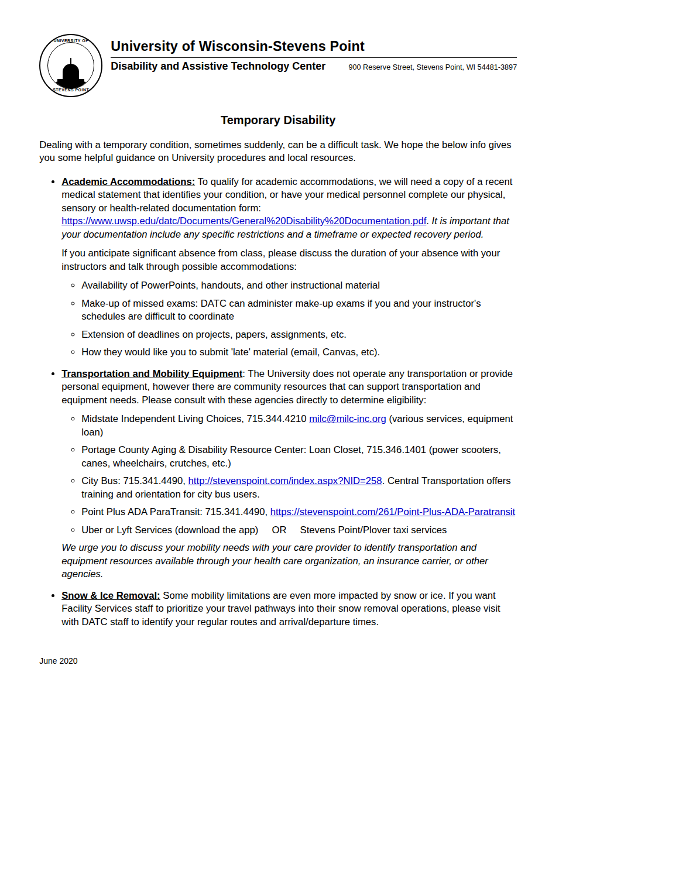University of Stevens Point
University of Wisconsin-Stevens Point
Disability and Assistive Technology Center
900 Reserve Street, Stevens Point, WI 54481-3897
Temporary Disability
Dealing with a temporary condition, sometimes suddenly, can be a difficult task. We hope the below info gives you some helpful guidance on University procedures and local resources.
Academic Accommodations: To qualify for academic accommodations, we will need a copy of a recent medical statement that identifies your condition, or have your medical personnel complete our physical, sensory or health-related documentation form: https://www.uwsp.edu/datc/Documents/General%20Disability%20Documentation.pdf. It is important that your documentation include any specific restrictions and a timeframe or expected recovery period.
If you anticipate significant absence from class, please discuss the duration of your absence with your instructors and talk through possible accommodations:
Availability of PowerPoints, handouts, and other instructional material
Make-up of missed exams: DATC can administer make-up exams if you and your instructor's schedules are difficult to coordinate
Extension of deadlines on projects, papers, assignments, etc.
How they would like you to submit 'late' material (email, Canvas, etc).
Transportation and Mobility Equipment: The University does not operate any transportation or provide personal equipment, however there are community resources that can support transportation and equipment needs. Please consult with these agencies directly to determine eligibility:
Midstate Independent Living Choices, 715.344.4210 milc@milc-inc.org (various services, equipment loan)
Portage County Aging & Disability Resource Center: Loan Closet, 715.346.1401 (power scooters, canes, wheelchairs, crutches, etc.)
City Bus: 715.341.4490, http://stevenspoint.com/index.aspx?NID=258. Central Transportation offers training and orientation for city bus users.
Point Plus ADA ParaTransit: 715.341.4490, https://stevenspoint.com/261/Point-Plus-ADA-Paratransit
Uber or Lyft Services (download the app) OR Stevens Point/Plover taxi services
We urge you to discuss your mobility needs with your care provider to identify transportation and equipment resources available through your health care organization, an insurance carrier, or other agencies.
Snow & Ice Removal: Some mobility limitations are even more impacted by snow or ice. If you want Facility Services staff to prioritize your travel pathways into their snow removal operations, please visit with DATC staff to identify your regular routes and arrival/departure times.
June 2020